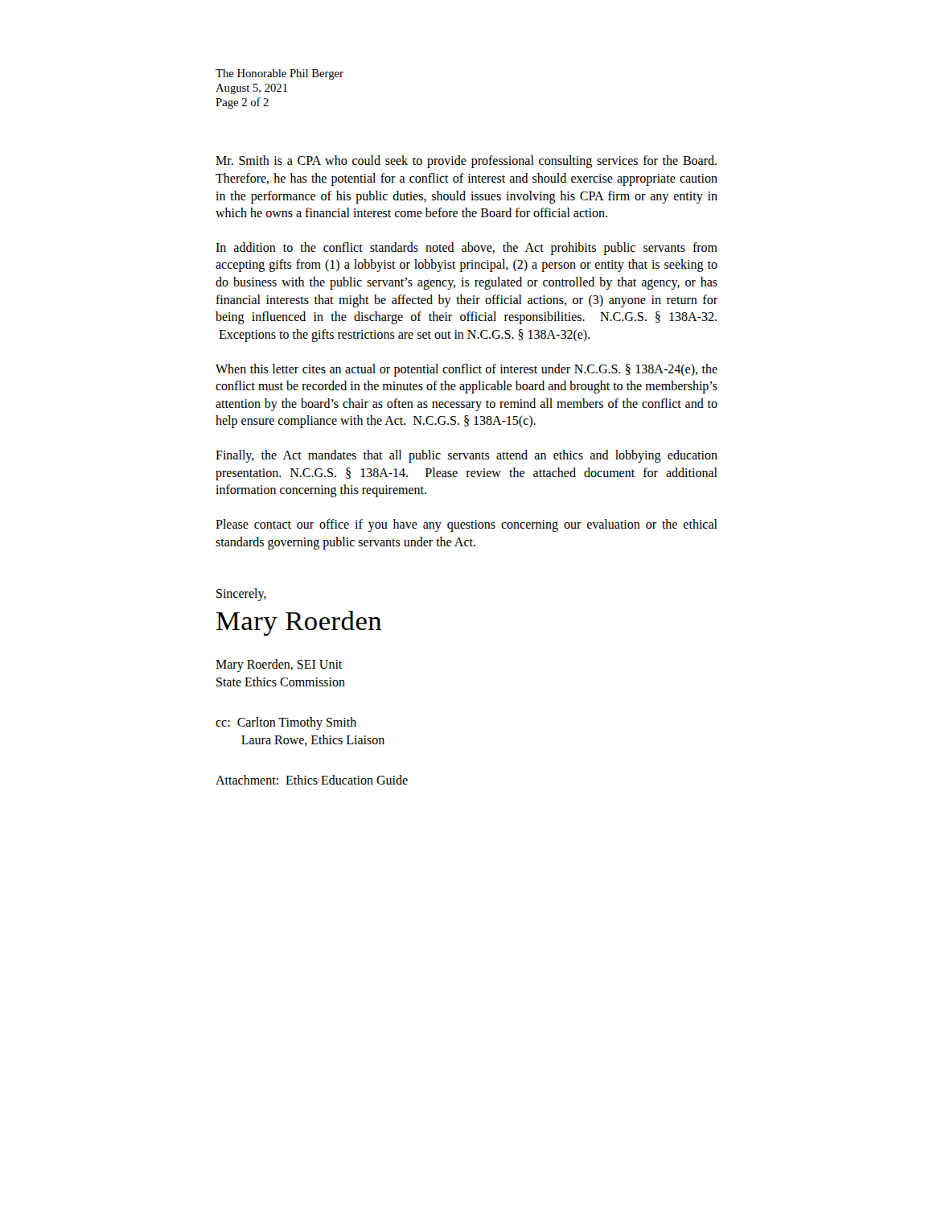The Honorable Phil Berger
August 5, 2021
Page 2 of 2
Mr. Smith is a CPA who could seek to provide professional consulting services for the Board. Therefore, he has the potential for a conflict of interest and should exercise appropriate caution in the performance of his public duties, should issues involving his CPA firm or any entity in which he owns a financial interest come before the Board for official action.
In addition to the conflict standards noted above, the Act prohibits public servants from accepting gifts from (1) a lobbyist or lobbyist principal, (2) a person or entity that is seeking to do business with the public servant’s agency, is regulated or controlled by that agency, or has financial interests that might be affected by their official actions, or (3) anyone in return for being influenced in the discharge of their official responsibilities. N.C.G.S. § 138A-32. Exceptions to the gifts restrictions are set out in N.C.G.S. § 138A-32(e).
When this letter cites an actual or potential conflict of interest under N.C.G.S. § 138A-24(e), the conflict must be recorded in the minutes of the applicable board and brought to the membership’s attention by the board’s chair as often as necessary to remind all members of the conflict and to help ensure compliance with the Act. N.C.G.S. § 138A-15(c).
Finally, the Act mandates that all public servants attend an ethics and lobbying education presentation. N.C.G.S. § 138A-14. Please review the attached document for additional information concerning this requirement.
Please contact our office if you have any questions concerning our evaluation or the ethical standards governing public servants under the Act.
Sincerely,
Mary Roerden
Mary Roerden, SEI Unit
State Ethics Commission
cc: Carlton Timothy Smith
Laura Rowe, Ethics Liaison
Attachment: Ethics Education Guide